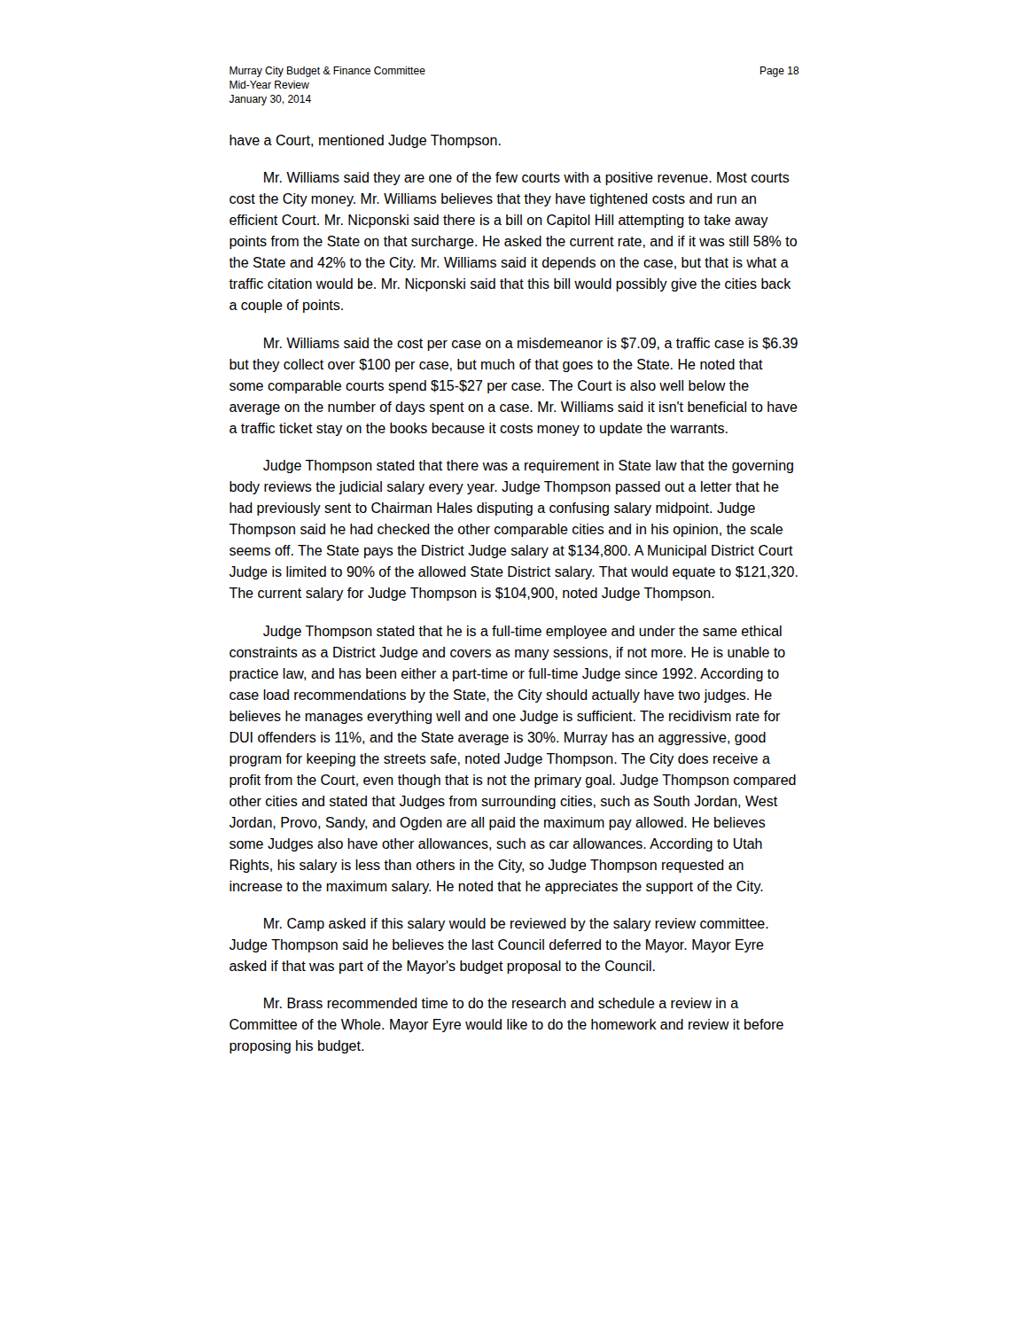Murray City Budget & Finance Committee
Mid-Year Review
January 30, 2014
Page 18
have a Court, mentioned Judge Thompson.
Mr. Williams said they are one of the few courts with a positive revenue. Most courts cost the City money. Mr. Williams believes that they have tightened costs and run an efficient Court. Mr. Nicponski said there is a bill on Capitol Hill attempting to take away points from the State on that surcharge. He asked the current rate, and if it was still 58% to the State and 42% to the City. Mr. Williams said it depends on the case, but that is what a traffic citation would be. Mr. Nicponski said that this bill would possibly give the cities back a couple of points.
Mr. Williams said the cost per case on a misdemeanor is $7.09, a traffic case is $6.39 but they collect over $100 per case, but much of that goes to the State. He noted that some comparable courts spend $15-$27 per case. The Court is also well below the average on the number of days spent on a case. Mr. Williams said it isn't beneficial to have a traffic ticket stay on the books because it costs money to update the warrants.
Judge Thompson stated that there was a requirement in State law that the governing body reviews the judicial salary every year. Judge Thompson passed out a letter that he had previously sent to Chairman Hales disputing a confusing salary midpoint. Judge Thompson said he had checked the other comparable cities and in his opinion, the scale seems off. The State pays the District Judge salary at $134,800. A Municipal District Court Judge is limited to 90% of the allowed State District salary. That would equate to $121,320. The current salary for Judge Thompson is $104,900, noted Judge Thompson.
Judge Thompson stated that he is a full-time employee and under the same ethical constraints as a District Judge and covers as many sessions, if not more. He is unable to practice law, and has been either a part-time or full-time Judge since 1992. According to case load recommendations by the State, the City should actually have two judges. He believes he manages everything well and one Judge is sufficient. The recidivism rate for DUI offenders is 11%, and the State average is 30%. Murray has an aggressive, good program for keeping the streets safe, noted Judge Thompson. The City does receive a profit from the Court, even though that is not the primary goal. Judge Thompson compared other cities and stated that Judges from surrounding cities, such as South Jordan, West Jordan, Provo, Sandy, and Ogden are all paid the maximum pay allowed. He believes some Judges also have other allowances, such as car allowances. According to Utah Rights, his salary is less than others in the City, so Judge Thompson requested an increase to the maximum salary. He noted that he appreciates the support of the City.
Mr. Camp asked if this salary would be reviewed by the salary review committee. Judge Thompson said he believes the last Council deferred to the Mayor. Mayor Eyre asked if that was part of the Mayor's budget proposal to the Council.
Mr. Brass recommended time to do the research and schedule a review in a Committee of the Whole. Mayor Eyre would like to do the homework and review it before proposing his budget.